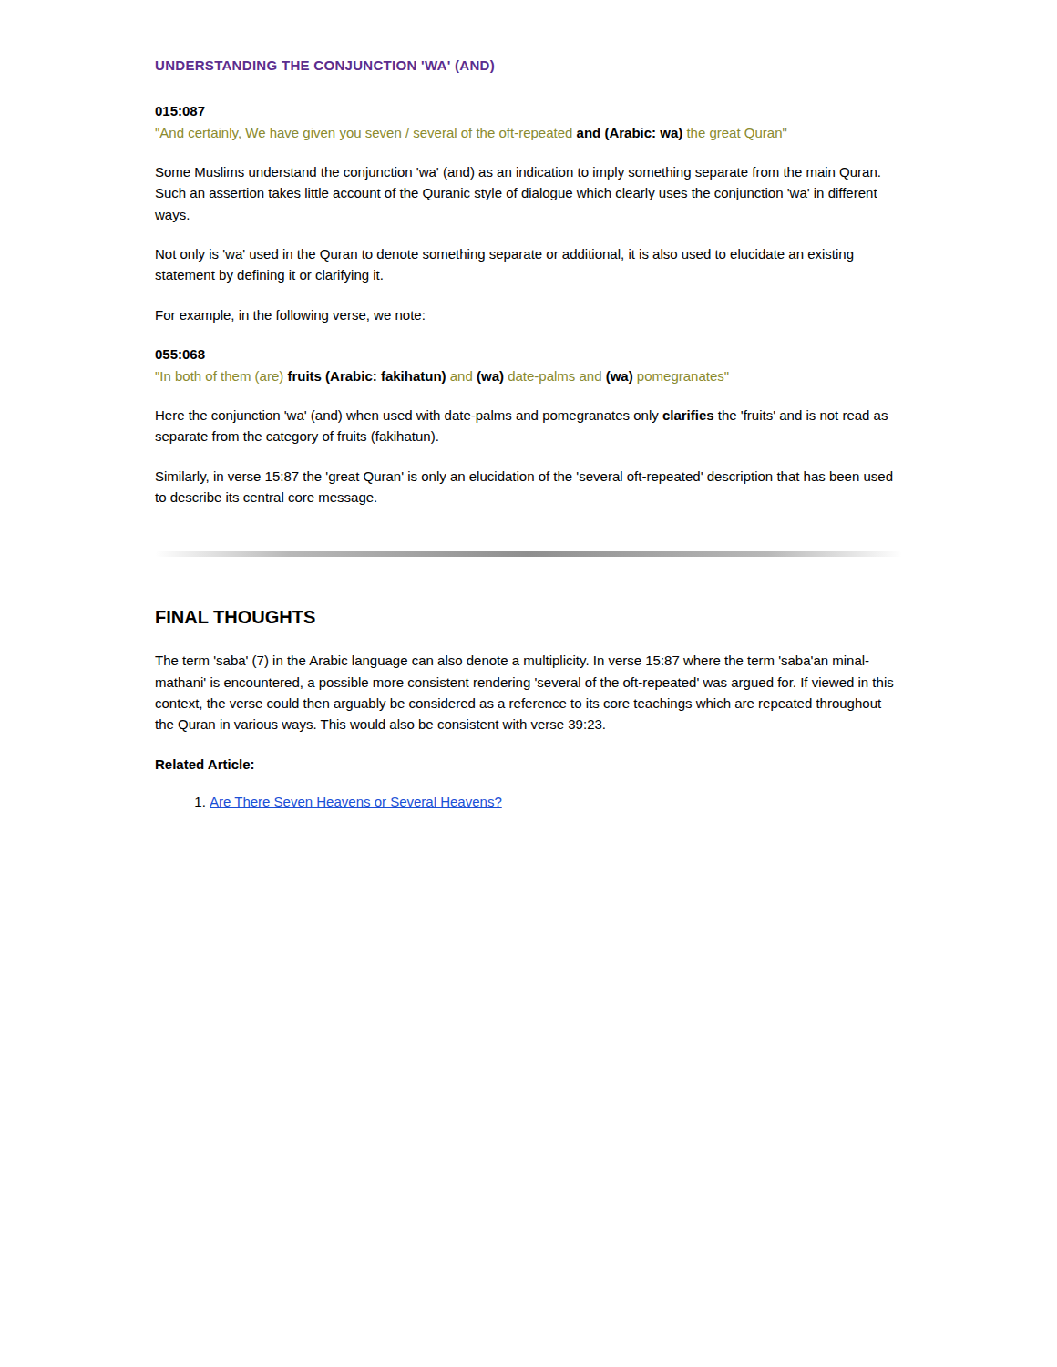UNDERSTANDING THE CONJUNCTION 'WA' (AND)
015:087
"And certainly, We have given you seven / several of the oft-repeated and (Arabic: wa) the great Quran"
Some Muslims understand the conjunction 'wa' (and) as an indication to imply something separate from the main Quran. Such an assertion takes little account of the Quranic style of dialogue which clearly uses the conjunction 'wa' in different ways.
Not only is 'wa' used in the Quran to denote something separate or additional, it is also used to elucidate an existing statement by defining it or clarifying it.
For example, in the following verse, we note:
055:068
"In both of them (are) fruits (Arabic: fakihatun) and (wa) date-palms and (wa) pomegranates"
Here the conjunction 'wa' (and) when used with date-palms and pomegranates only clarifies the 'fruits' and is not read as separate from the category of fruits (fakihatun).
Similarly, in verse 15:87 the 'great Quran' is only an elucidation of the 'several oft-repeated' description that has been used to describe its central core message.
FINAL THOUGHTS
The term 'saba' (7) in the Arabic language can also denote a multiplicity. In verse 15:87 where the term 'saba'an minal-mathani' is encountered, a possible more consistent rendering 'several of the oft-repeated' was argued for. If viewed in this context, the verse could then arguably be considered as a reference to its core teachings which are repeated throughout the Quran in various ways. This would also be consistent with verse 39:23.
Related Article:
Are There Seven Heavens or Several Heavens?